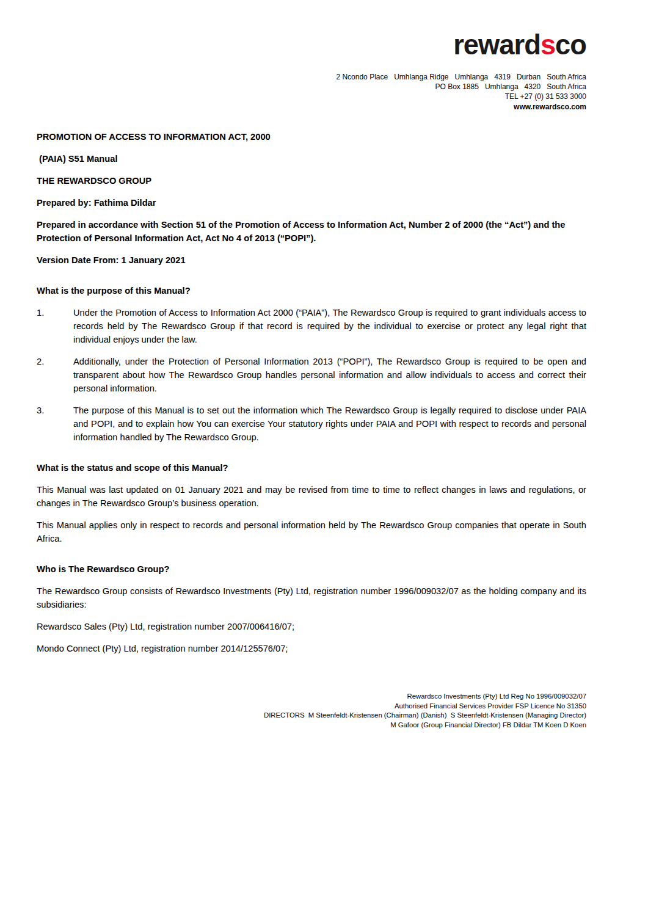rewardsco
2 Ncondo Place Umhlanga Ridge Umhlanga 4319 Durban South Africa
PO Box 1885 Umhlanga 4320 South Africa
TEL +27 (0) 31 533 3000
www.rewardsco.com
PROMOTION OF ACCESS TO INFORMATION ACT, 2000
(PAIA) S51 Manual
THE REWARDSCO GROUP
Prepared by: Fathima Dildar
Prepared in accordance with Section 51 of the Promotion of Access to Information Act, Number 2 of 2000 (the “Act”) and the Protection of Personal Information Act, Act No 4 of 2013 (“POPI”).
Version Date From: 1 January 2021
What is the purpose of this Manual?
Under the Promotion of Access to Information Act 2000 (“PAIA”), The Rewardsco Group is required to grant individuals access to records held by The Rewardsco Group if that record is required by the individual to exercise or protect any legal right that individual enjoys under the law.
Additionally, under the Protection of Personal Information 2013 (“POPI”), The Rewardsco Group is required to be open and transparent about how The Rewardsco Group handles personal information and allow individuals to access and correct their personal information.
The purpose of this Manual is to set out the information which The Rewardsco Group is legally required to disclose under PAIA and POPI, and to explain how You can exercise Your statutory rights under PAIA and POPI with respect to records and personal information handled by The Rewardsco Group.
What is the status and scope of this Manual?
This Manual was last updated on 01 January 2021 and may be revised from time to time to reflect changes in laws and regulations, or changes in The Rewardsco Group’s business operation.
This Manual applies only in respect to records and personal information held by The Rewardsco Group companies that operate in South Africa.
Who is The Rewardsco Group?
The Rewardsco Group consists of Rewardsco Investments (Pty) Ltd, registration number 1996/009032/07 as the holding company and its subsidiaries:
Rewardsco Sales (Pty) Ltd, registration number 2007/006416/07;
Mondo Connect (Pty) Ltd, registration number 2014/125576/07;
Rewardsco Investments (Pty) Ltd Reg No 1996/009032/07
Authorised Financial Services Provider FSP Licence No 31350
DIRECTORS M Steenfeldt-Kristensen (Chairman) (Danish) S Steenfeldt-Kristensen (Managing Director)
M Gafoor (Group Financial Director) FB Dildar TM Koen D Koen